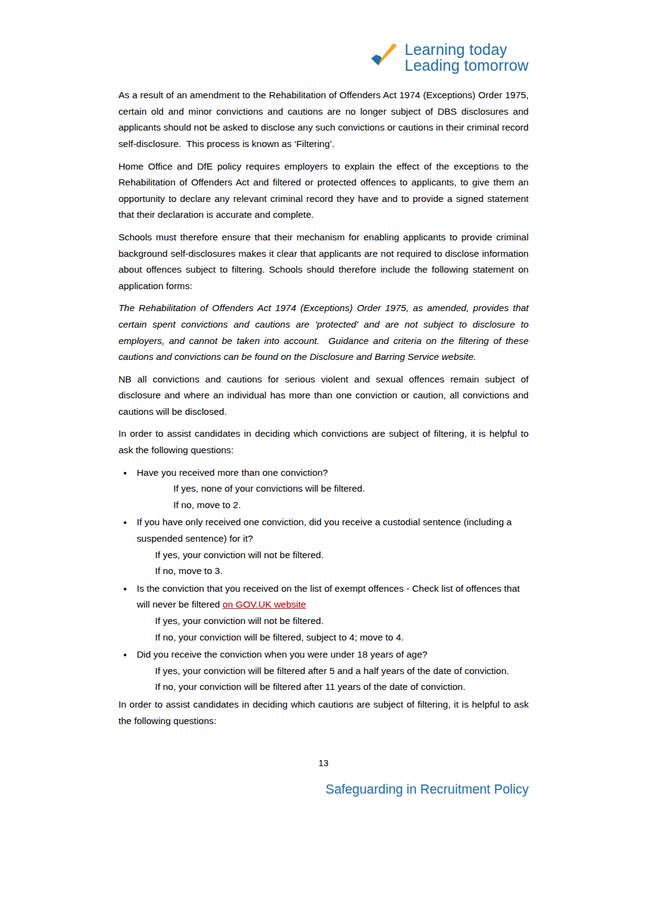Learning today
Leading tomorrow
As a result of an amendment to the Rehabilitation of Offenders Act 1974 (Exceptions) Order 1975, certain old and minor convictions and cautions are no longer subject of DBS disclosures and applicants should not be asked to disclose any such convictions or cautions in their criminal record self-disclosure. This process is known as ‘Filtering’.
Home Office and DfE policy requires employers to explain the effect of the exceptions to the Rehabilitation of Offenders Act and filtered or protected offences to applicants, to give them an opportunity to declare any relevant criminal record they have and to provide a signed statement that their declaration is accurate and complete.
Schools must therefore ensure that their mechanism for enabling applicants to provide criminal background self-disclosures makes it clear that applicants are not required to disclose information about offences subject to filtering. Schools should therefore include the following statement on application forms:
The Rehabilitation of Offenders Act 1974 (Exceptions) Order 1975, as amended, provides that certain spent convictions and cautions are 'protected' and are not subject to disclosure to employers, and cannot be taken into account. Guidance and criteria on the filtering of these cautions and convictions can be found on the Disclosure and Barring Service website.
NB all convictions and cautions for serious violent and sexual offences remain subject of disclosure and where an individual has more than one conviction or caution, all convictions and cautions will be disclosed.
In order to assist candidates in deciding which convictions are subject of filtering, it is helpful to ask the following questions:
Have you received more than one conviction?
If yes, none of your convictions will be filtered.
If no, move to 2.
If you have only received one conviction, did you receive a custodial sentence (including a suspended sentence) for it?
If yes, your conviction will not be filtered.
If no, move to 3.
Is the conviction that you received on the list of exempt offences - Check list of offences that will never be filtered on GOV.UK website
If yes, your conviction will not be filtered.
If no, your conviction will be filtered, subject to 4; move to 4.
Did you receive the conviction when you were under 18 years of age?
If yes, your conviction will be filtered after 5 and a half years of the date of conviction.
If no, your conviction will be filtered after 11 years of the date of conviction.
In order to assist candidates in deciding which cautions are subject of filtering, it is helpful to ask the following questions:
13
Safeguarding in Recruitment Policy